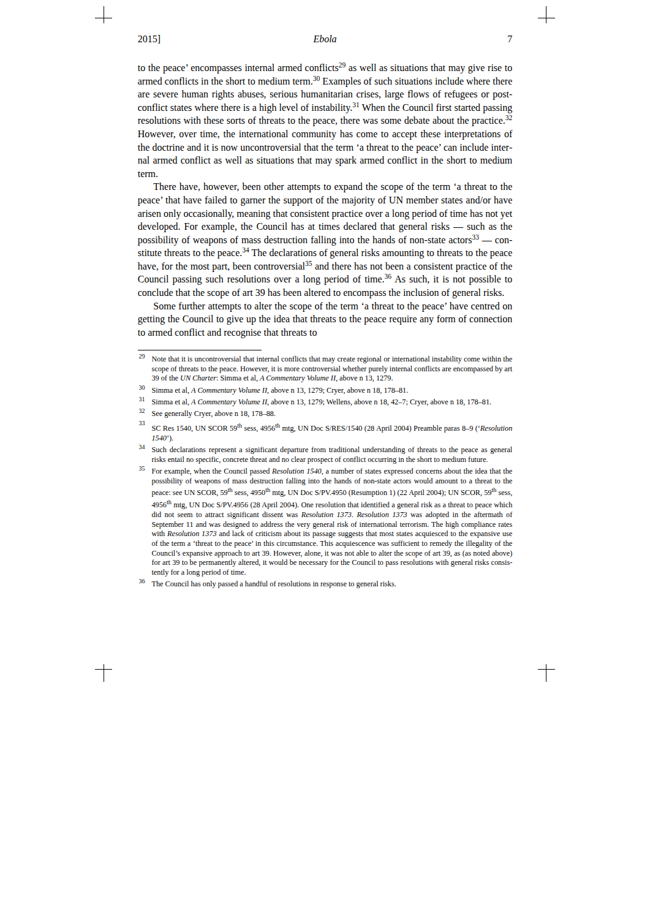2015]
Ebola
7
to the peace’ encompasses internal armed conflicts29 as well as situations that may give rise to armed conflicts in the short to medium term.30 Examples of such situations include where there are severe human rights abuses, serious humanitarian crises, large flows of refugees or post-conflict states where there is a high level of instability.31 When the Council first started passing resolutions with these sorts of threats to the peace, there was some debate about the practice.32 However, over time, the international community has come to accept these interpretations of the doctrine and it is now uncontroversial that the term ‘a threat to the peace’ can include internal armed conflict as well as situations that may spark armed conflict in the short to medium term.
There have, however, been other attempts to expand the scope of the term ‘a threat to the peace’ that have failed to garner the support of the majority of UN member states and/or have arisen only occasionally, meaning that consistent practice over a long period of time has not yet developed. For example, the Council has at times declared that general risks — such as the possibility of weapons of mass destruction falling into the hands of non-state actors33 — constitute threats to the peace.34 The declarations of general risks amounting to threats to the peace have, for the most part, been controversial35 and there has not been a consistent practice of the Council passing such resolutions over a long period of time.36 As such, it is not possible to conclude that the scope of art 39 has been altered to encompass the inclusion of general risks.
Some further attempts to alter the scope of the term ‘a threat to the peace’ have centred on getting the Council to give up the idea that threats to the peace require any form of connection to armed conflict and recognise that threats to
29
Note that it is uncontroversial that internal conflicts that may create regional or international instability come within the scope of threats to the peace. However, it is more controversial whether purely internal conflicts are encompassed by art 39 of the UN Charter: Simma et al, A Commentary Volume II, above n 13, 1279.
30
Simma et al, A Commentary Volume II, above n 13, 1279; Cryer, above n 18, 178–81.
31
Simma et al, A Commentary Volume II, above n 13, 1279; Wellens, above n 18, 42–7; Cryer, above n 18, 178–81.
32
See generally Cryer, above n 18, 178–88.
33
SC Res 1540, UN SCOR 59th sess, 4956th mtg, UN Doc S/RES/1540 (28 April 2004) Preamble paras 8–9 (‘Resolution 1540’).
34
Such declarations represent a significant departure from traditional understanding of threats to the peace as general risks entail no specific, concrete threat and no clear prospect of conflict occurring in the short to medium future.
35
For example, when the Council passed Resolution 1540, a number of states expressed concerns about the idea that the possibility of weapons of mass destruction falling into the hands of non-state actors would amount to a threat to the peace: see UN SCOR, 59th sess, 4950th mtg, UN Doc S/PV.4950 (Resumption 1) (22 April 2004); UN SCOR, 59th sess, 4956th mtg, UN Doc S/PV.4956 (28 April 2004). One resolution that identified a general risk as a threat to peace which did not seem to attract significant dissent was Resolution 1373. Resolution 1373 was adopted in the aftermath of September 11 and was designed to address the very general risk of international terrorism. The high compliance rates with Resolution 1373 and lack of criticism about its passage suggests that most states acquiesced to the expansive use of the term a ‘threat to the peace’ in this circumstance. This acquiescence was sufficient to remedy the illegality of the Council’s expansive approach to art 39. However, alone, it was not able to alter the scope of art 39, as (as noted above) for art 39 to be permanently altered, it would be necessary for the Council to pass resolutions with general risks consistently for a long period of time.
36
The Council has only passed a handful of resolutions in response to general risks.